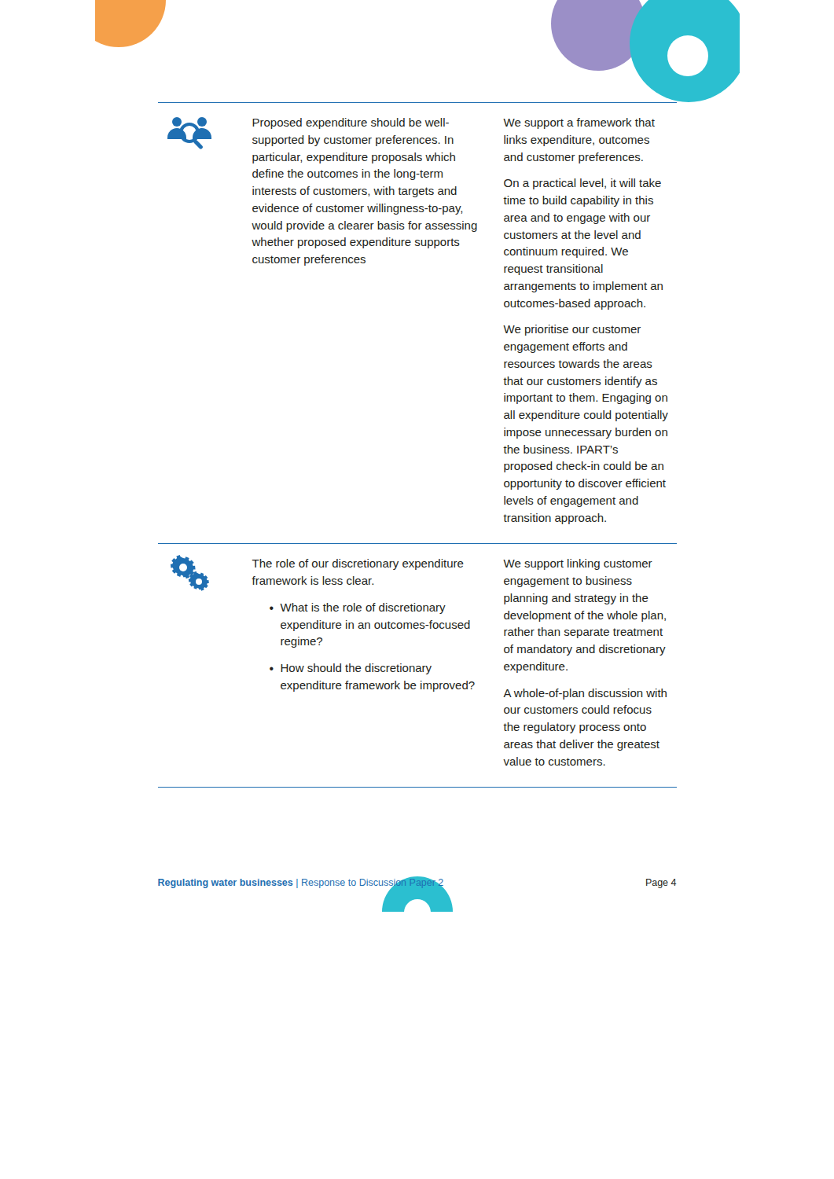| | Proposed expenditure should be well-supported by customer preferences. In particular, expenditure proposals which define the outcomes in the long-term interests of customers, with targets and evidence of customer willingness-to-pay, would provide a clearer basis for assessing whether proposed expenditure supports customer preferences | We support a framework that links expenditure, outcomes and customer preferences. On a practical level, it will take time to build capability in this area and to engage with our customers at the level and continuum required. We request transitional arrangements to implement an outcomes-based approach. We prioritise our customer engagement efforts and resources towards the areas that our customers identify as important to them. Engaging on all expenditure could potentially impose unnecessary burden on the business. IPART’s proposed check-in could be an opportunity to discover efficient levels of engagement and transition approach. |
| | The role of our discretionary expenditure framework is less clear. What is the role of discretionary expenditure in an outcomes-focused regime? How should the discretionary expenditure framework be improved? | We support linking customer engagement to business planning and strategy in the development of the whole plan, rather than separate treatment of mandatory and discretionary expenditure. A whole-of-plan discussion with our customers could refocus the regulatory process onto areas that deliver the greatest value to customers. |
Regulating water businesses | Response to Discussion Paper 2
Page 4